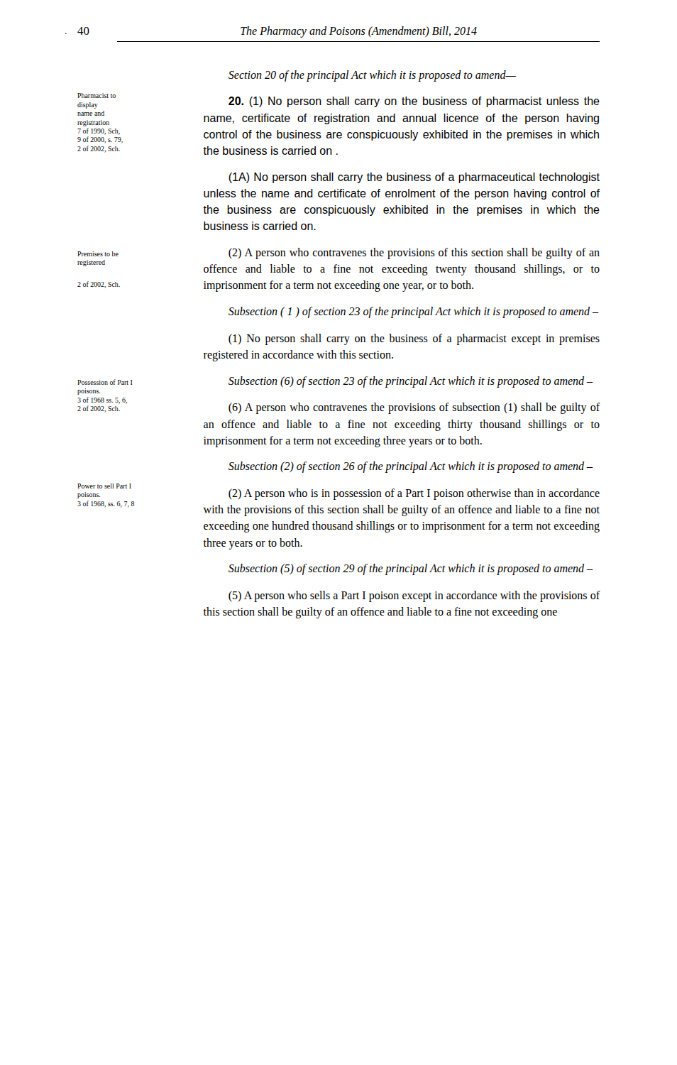.
40
The Pharmacy and Poisons (Amendment) Bill, 2014
Pharmacist to
display
name and
registration
7 of 1990, Sch,
9 of 2000, s. 79,
2 of 2002, Sch.
Premises to be
registered
2 of 2002, Sch.
Possession of Part I
poisons.
3 of 1968 ss. 5, 6,
2 of 2002, Sch.
Power to sell Part I
poisons.
3 of 1968, ss. 6, 7, 8
Section 20 of the principal Act which it is proposed to amend—
20. (1) No person shall carry on the business of pharmacist unless the name, certificate of registration and annual licence of the person having control of the business are conspicuously exhibited in the premises in which the business is carried on .
(1A) No person shall carry the business of a pharmaceutical technologist unless the name and certificate of enrolment of the person having control of the business are conspicuously exhibited in the premises in which the business is carried on.
(2) A person who contravenes the provisions of this section shall be guilty of an offence and liable to a fine not exceeding twenty thousand shillings, or to imprisonment for a term not exceeding one year, or to both.
Subsection ( 1 ) of section 23 of the principal Act which it is proposed to amend –
(1) No person shall carry on the business of a pharmacist except in premises registered in accordance with this section.
Subsection (6) of section 23 of the principal Act which it is proposed to amend –
(6) A person who contravenes the provisions of subsection (1) shall be guilty of an offence and liable to a fine not exceeding thirty thousand shillings or to imprisonment for a term not exceeding three years or to both.
Subsection (2) of section 26 of the principal Act which it is proposed to amend –
(2) A person who is in possession of a Part I poison otherwise than in accordance with the provisions of this section shall be guilty of an offence and liable to a fine not exceeding one hundred thousand shillings or to imprisonment for a term not exceeding three years or to both.
Subsection (5) of section 29 of the principal Act which it is proposed to amend –
(5) A person who sells a Part I poison except in accordance with the provisions of this section shall be guilty of an offence and liable to a fine not exceeding one